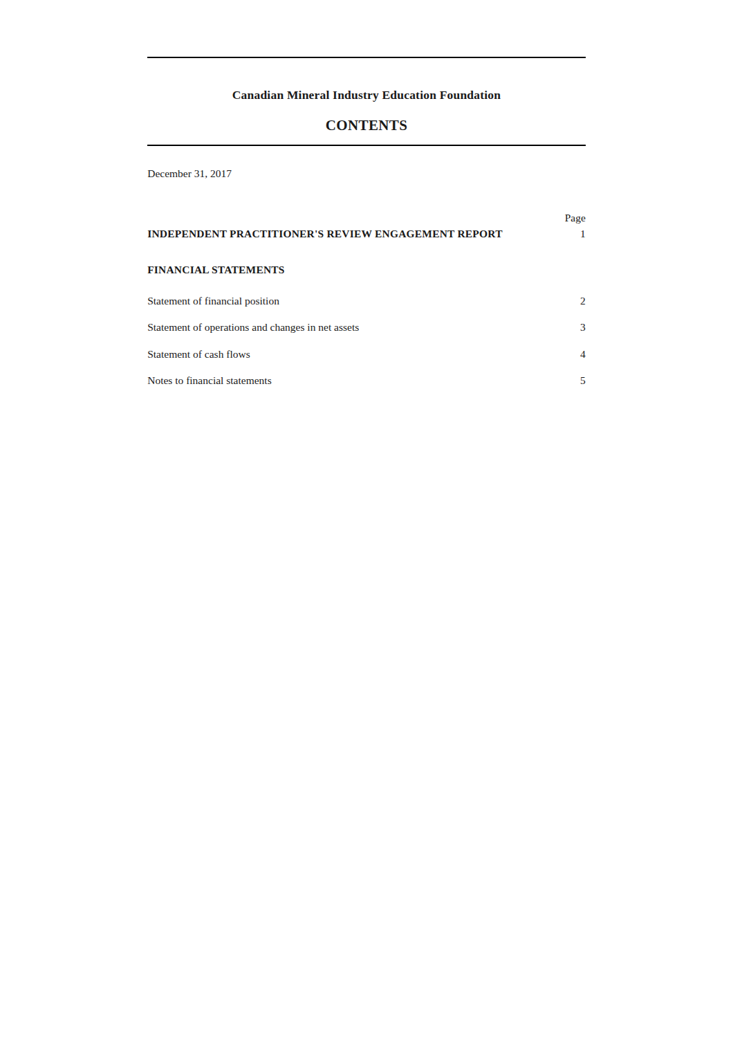Canadian Mineral Industry Education Foundation
CONTENTS
December 31, 2017
| | Page |
| Independent Practitioner's Review Engagement Report | 1 |
| Financial Statements | |
| Statement of financial position | 2 |
| Statement of operations and changes in net assets | 3 |
| Statement of cash flows | 4 |
| Notes to financial statements | 5 |